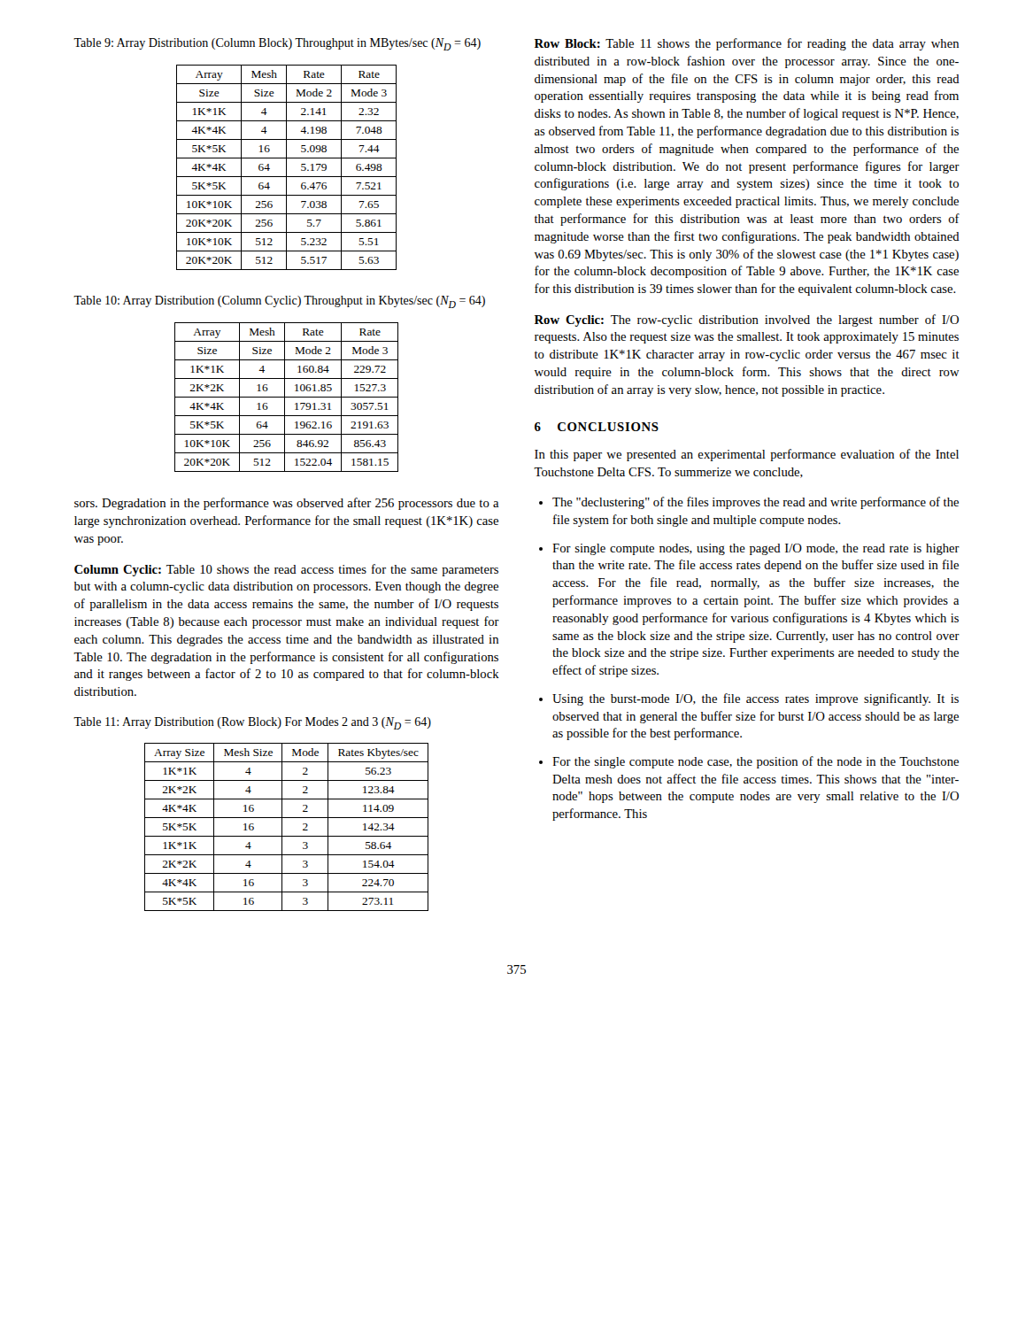Table 9: Array Distribution (Column Block) Throughput in MBytes/sec (ND = 64)
| Array | Mesh | Rate | Rate |
| --- | --- | --- | --- |
| Size | Size | Mode 2 | Mode 3 |
| 1K*1K | 4 | 2.141 | 2.32 |
| 4K*4K | 4 | 4.198 | 7.048 |
| 5K*5K | 16 | 5.098 | 7.44 |
| 4K*4K | 64 | 5.179 | 6.498 |
| 5K*5K | 64 | 6.476 | 7.521 |
| 10K*10K | 256 | 7.038 | 7.65 |
| 20K*20K | 256 | 5.7 | 5.861 |
| 10K*10K | 512 | 5.232 | 5.51 |
| 20K*20K | 512 | 5.517 | 5.63 |
Table 10: Array Distribution (Column Cyclic) Throughput in Kbytes/sec (ND = 64)
| Array | Mesh | Rate | Rate |
| --- | --- | --- | --- |
| Size | Size | Mode 2 | Mode 3 |
| 1K*1K | 4 | 160.84 | 229.72 |
| 2K*2K | 16 | 1061.85 | 1527.3 |
| 4K*4K | 16 | 1791.31 | 3057.51 |
| 5K*5K | 64 | 1962.16 | 2191.63 |
| 10K*10K | 256 | 846.92 | 856.43 |
| 20K*20K | 512 | 1522.04 | 1581.15 |
sors. Degradation in the performance was observed after 256 processors due to a large synchronization overhead. Performance for the small request (1K*1K) case was poor.
Column Cyclic: Table 10 shows the read access times for the same parameters but with a column-cyclic data distribution on processors. Even though the degree of parallelism in the data access remains the same, the number of I/O requests increases (Table 8) because each processor must make an individual request for each column. This degrades the access time and the bandwidth as illustrated in Table 10. The degradation in the performance is consistent for all configurations and it ranges between a factor of 2 to 10 as compared to that for column-block distribution.
Table 11: Array Distribution (Row Block) For Modes 2 and 3 (ND = 64)
| Array Size | Mesh Size | Mode | Rates Kbytes/sec |
| --- | --- | --- | --- |
| 1K*1K | 4 | 2 | 56.23 |
| 2K*2K | 4 | 2 | 123.84 |
| 4K*4K | 16 | 2 | 114.09 |
| 5K*5K | 16 | 2 | 142.34 |
| 1K*1K | 4 | 3 | 58.64 |
| 2K*2K | 4 | 3 | 154.04 |
| 4K*4K | 16 | 3 | 224.70 |
| 5K*5K | 16 | 3 | 273.11 |
Row Block: Table 11 shows the performance for reading the data array when distributed in a row-block fashion over the processor array. Since the one-dimensional map of the file on the CFS is in column major order, this read operation essentially requires transposing the data while it is being read from disks to nodes. As shown in Table 8, the number of logical request is N*P. Hence, as observed from Table 11, the performance degradation due to this distribution is almost two orders of magnitude when compared to the performance of the column-block distribution. We do not present performance figures for larger configurations (i.e. large array and system sizes) since the time it took to complete these experiments exceeded practical limits. Thus, we merely conclude that performance for this distribution was at least more than two orders of magnitude worse than the first two configurations. The peak bandwidth obtained was 0.69 Mbytes/sec. This is only 30% of the slowest case (the 1*1 Kbytes case) for the column-block decomposition of Table 9 above. Further, the 1K*1K case for this distribution is 39 times slower than for the equivalent column-block case.
Row Cyclic: The row-cyclic distribution involved the largest number of I/O requests. Also the request size was the smallest. It took approximately 15 minutes to distribute 1K*1K character array in row-cyclic order versus the 467 msec it would require in the column-block form. This shows that the direct row distribution of an array is very slow, hence, not possible in practice.
6 CONCLUSIONS
In this paper we presented an experimental performance evaluation of the Intel Touchstone Delta CFS. To summerize we conclude,
The "declustering" of the files improves the read and write performance of the file system for both single and multiple compute nodes.
For single compute nodes, using the paged I/O mode, the read rate is higher than the write rate. The file access rates depend on the buffer size used in file access. For the file read, normally, as the buffer size increases, the performance improves to a certain point. The buffer size which provides a reasonably good performance for various configurations is 4 Kbytes which is same as the block size and the stripe size. Currently, user has no control over the block size and the stripe size. Further experiments are needed to study the effect of stripe sizes.
Using the burst-mode I/O, the file access rates improve significantly. It is observed that in general the buffer size for burst I/O access should be as large as possible for the best performance.
For the single compute node case, the position of the node in the Touchstone Delta mesh does not affect the file access times. This shows that the "inter-node" hops between the compute nodes are very small relative to the I/O performance. This
375